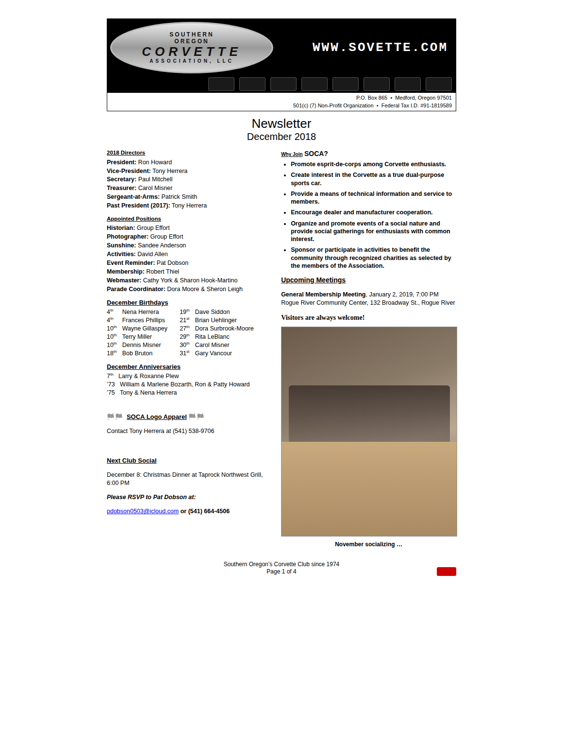SOUTHERN
OREGON CORVETTE ASSOCIATION, LLC
WWW.SOVETTE.COM
P.O. Box 865 • Medford, Oregon 97501
501(c) (7) Non-Profit Organization • Federal Tax I.D. #91-1819589
Newsletter
December 2018
2018 Directors
President: Ron Howard
Vice-President: Tony Herrera
Secretary: Paul Mitchell
Treasurer: Carol Misner
Sergeant-at-Arms: Patrick Smith
Past President (2017): Tony Herrera
Appointed Positions
Historian: Group Effort
Photographer: Group Effort
Sunshine: Sandee Anderson
Activities: David Allen
Event Reminder: Pat Dobson
Membership: Robert Thiel
Webmaster: Cathy York & Sharon Hook-Martino
Parade Coordinator: Dora Moore & Sheron Leigh
December Birthdays
| 4 th | Nena Herrera | 19 th | Dave Siddon |
| 4 th | Frances Phillips | 21 st | Brian Uehlinger |
| 10 th | Wayne Gillaspey | 27 th | Dora Surbrook-Moore |
| 10 th | Terry Miller | 29 th | Rita LeBlanc |
| 10 th | Dennis Misner | 30 th | Carol Misner |
| 18 th | Bob Bruton | 31 st | Gary Vancour |
December Anniversaries
7th Larry & Roxanne Plew
’73 William & Marlene Bozarth, Ron & Patty Howard
’75 Tony & Nena Herrera
🏁🏁 SOCA Logo Apparel 🏁🏁
Contact Tony Herrera at (541) 538-9706
Next Club Social
December 8: Christmas Dinner at Taprock Northwest Grill, 6:00 PM
Please RSVP to Pat Dobson at:
pdobson0503@icloud.com or (541) 664-4506
Why Join SOCA?
Promote esprit-de-corps among Corvette enthusiasts.
Create interest in the Corvette as a true dual-purpose sports car.
Provide a means of technical information and service to members.
Encourage dealer and manufacturer cooperation.
Organize and promote events of a social nature and provide social gatherings for enthusiasts with common interest.
Sponsor or participate in activities to benefit the community through recognized charities as selected by the members of the Association.
Upcoming Meetings
General Membership Meeting, January 2, 2019, 7:00 PM
Rogue River Community Center, 132 Broadway St., Rogue River
Visitors are always welcome!
November socializing …
Southern Oregon’s Corvette Club since 1974
Page 1 of 4